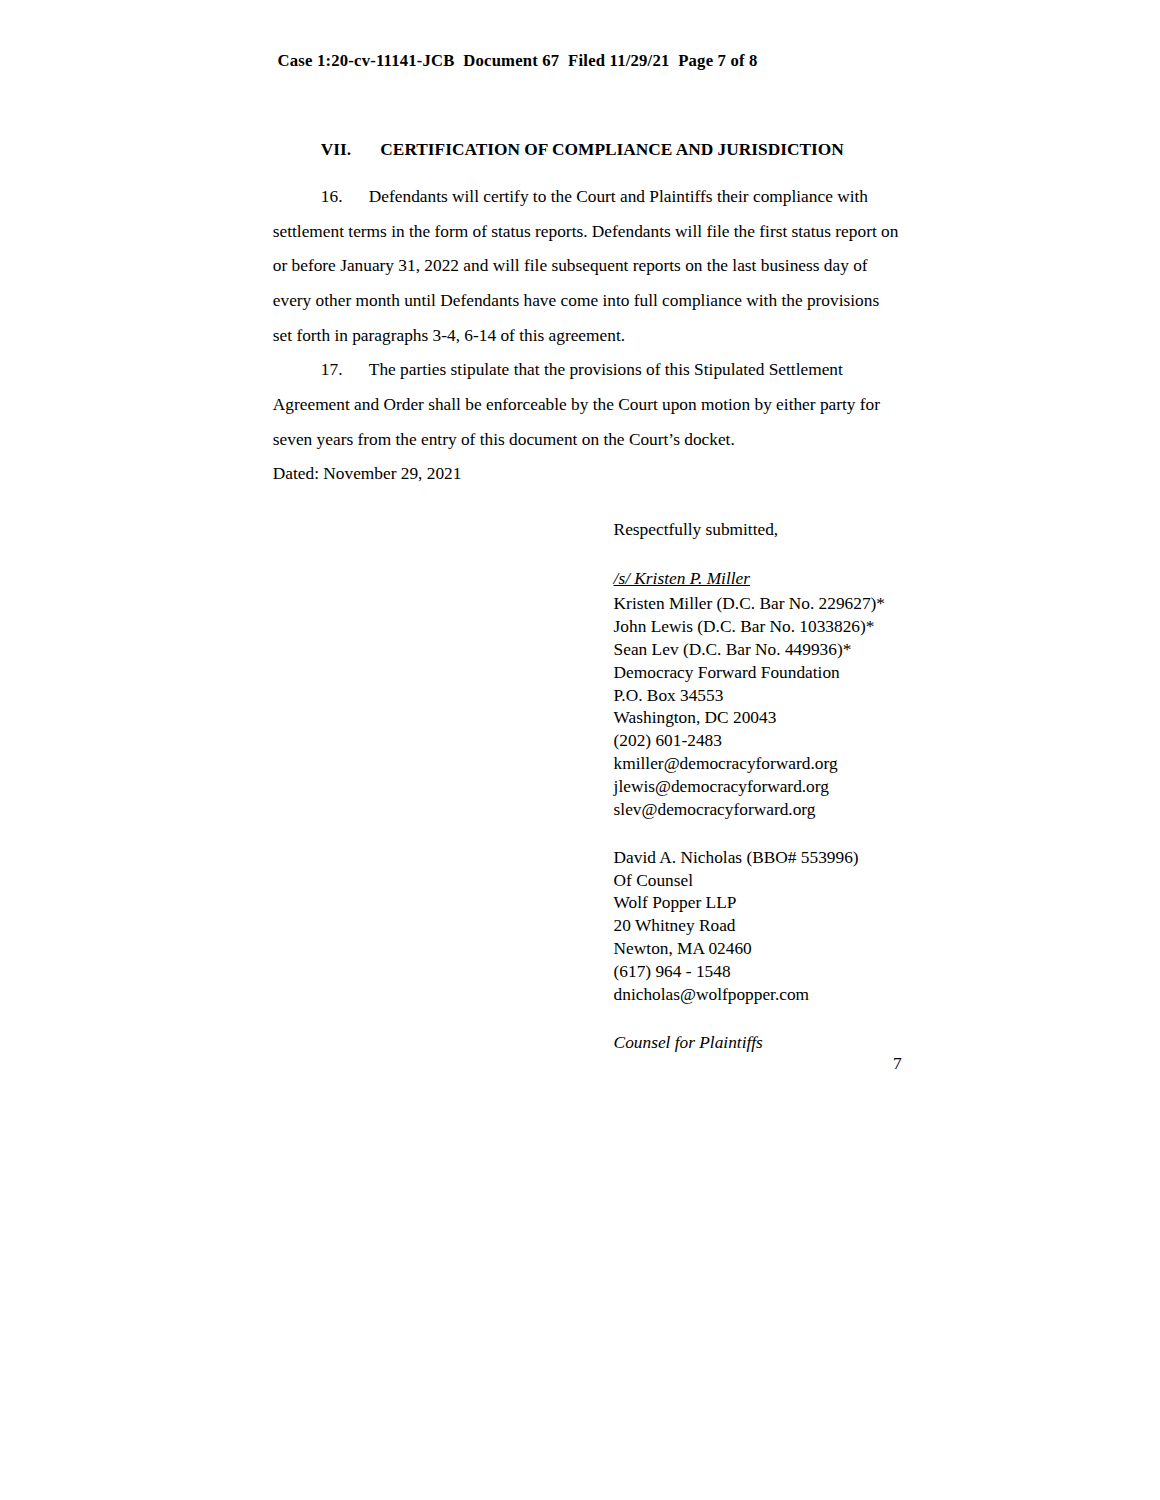Case 1:20-cv-11141-JCB Document 67 Filed 11/29/21 Page 7 of 8
VII. CERTIFICATION OF COMPLIANCE AND JURISDICTION
16. Defendants will certify to the Court and Plaintiffs their compliance with settlement terms in the form of status reports. Defendants will file the first status report on or before January 31, 2022 and will file subsequent reports on the last business day of every other month until Defendants have come into full compliance with the provisions set forth in paragraphs 3-4, 6-14 of this agreement.
17. The parties stipulate that the provisions of this Stipulated Settlement Agreement and Order shall be enforceable by the Court upon motion by either party for seven years from the entry of this document on the Court’s docket.
Dated: November 29, 2021
Respectfully submitted,
/s/ Kristen P. Miller
Kristen Miller (D.C. Bar No. 229627)*
John Lewis (D.C. Bar No. 1033826)*
Sean Lev (D.C. Bar No. 449936)*
Democracy Forward Foundation
P.O. Box 34553
Washington, DC 20043
(202) 601-2483
kmiller@democracyforward.org
jlewis@democracyforward.org
slev@democracyforward.org
David A. Nicholas (BBO# 553996)
Of Counsel
Wolf Popper LLP
20 Whitney Road
Newton, MA 02460
(617) 964 - 1548
dnicholas@wolfpopper.com
Counsel for Plaintiffs
7